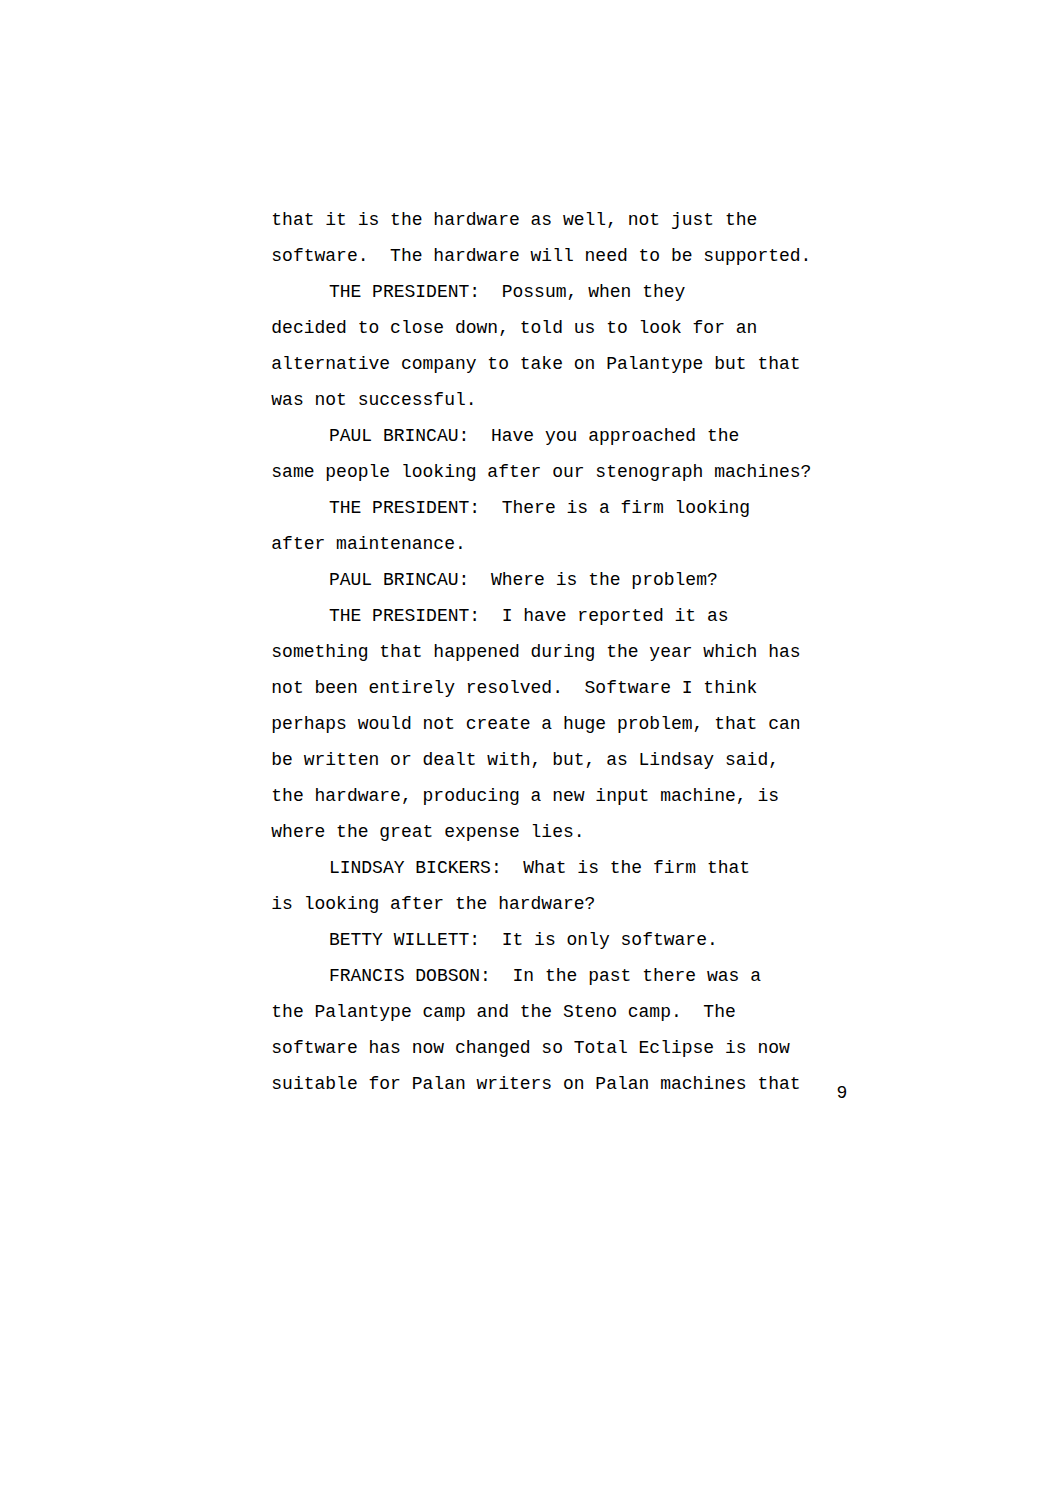that it is the hardware as well, not just the
software. The hardware will need to be supported.
THE PRESIDENT: Possum, when they
decided to close down, told us to look for an
alternative company to take on Palantype but that
was not successful.
PAUL BRINCAU: Have you approached the
same people looking after our stenograph machines?
THE PRESIDENT: There is a firm looking
after maintenance.
PAUL BRINCAU: Where is the problem?
THE PRESIDENT: I have reported it as
something that happened during the year which has
not been entirely resolved. Software I think
perhaps would not create a huge problem, that can
be written or dealt with, but, as Lindsay said,
the hardware, producing a new input machine, is
where the great expense lies.
LINDSAY BICKERS: What is the firm that
is looking after the hardware?
BETTY WILLETT: It is only software.
FRANCIS DOBSON: In the past there was a
the Palantype camp and the Steno camp. The
software has now changed so Total Eclipse is now
suitable for Palan writers on Palan machines that
9